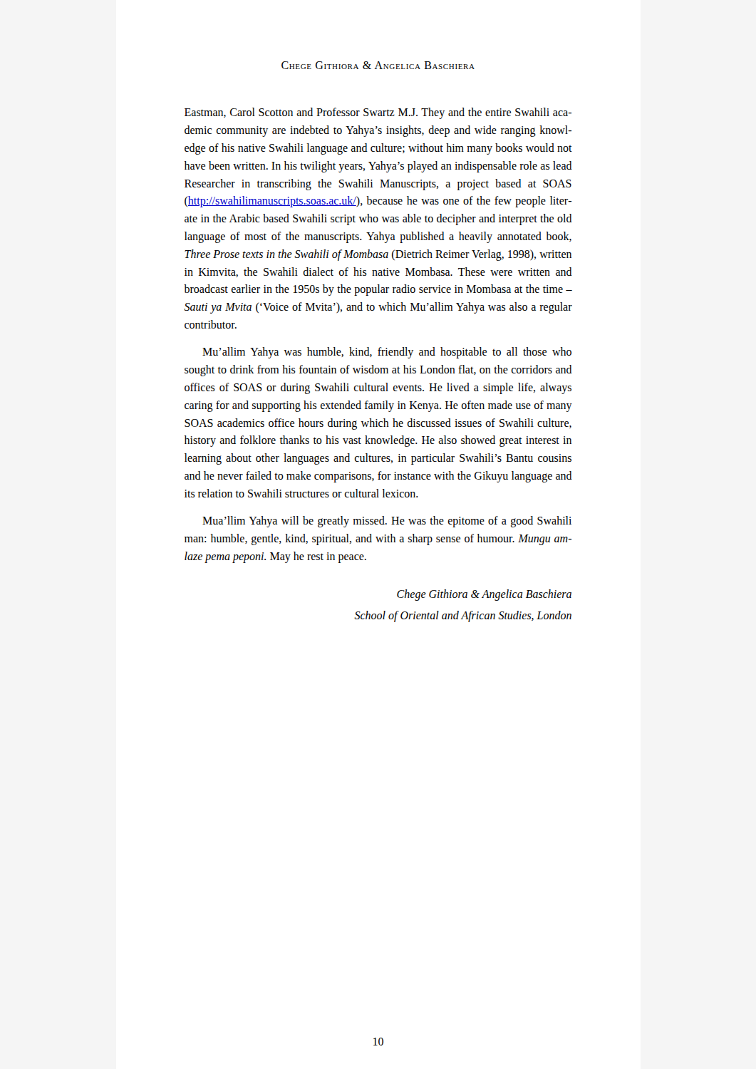Chege Githiora & Angelica Baschiera
Eastman, Carol Scotton and Professor Swartz M.J. They and the entire Swahili academic community are indebted to Yahya’s insights, deep and wide ranging knowledge of his native Swahili language and culture; without him many books would not have been written. In his twilight years, Yahya’s played an indispensable role as lead Researcher in transcribing the Swahili Manuscripts, a project based at SOAS (http://swahilimanuscripts.soas.ac.uk/), because he was one of the few people literate in the Arabic based Swahili script who was able to decipher and interpret the old language of most of the manuscripts. Yahya published a heavily annotated book, Three Prose texts in the Swahili of Mombasa (Dietrich Reimer Verlag, 1998), written in Kimvita, the Swahili dialect of his native Mombasa. These were written and broadcast earlier in the 1950s by the popular radio service in Mombasa at the time – Sauti ya Mvita (‘Voice of Mvita’), and to which Mu’allim Yahya was also a regular contributor.
Mu’allim Yahya was humble, kind, friendly and hospitable to all those who sought to drink from his fountain of wisdom at his London flat, on the corridors and offices of SOAS or during Swahili cultural events. He lived a simple life, always caring for and supporting his extended family in Kenya. He often made use of many SOAS academics office hours during which he discussed issues of Swahili culture, history and folklore thanks to his vast knowledge. He also showed great interest in learning about other languages and cultures, in particular Swahili’s Bantu cousins and he never failed to make comparisons, for instance with the Gikuyu language and its relation to Swahili structures or cultural lexicon.
Mua’llim Yahya will be greatly missed. He was the epitome of a good Swahili man: humble, gentle, kind, spiritual, and with a sharp sense of humour. Mungu amlaze pema peponi. May he rest in peace.
Chege Githiora & Angelica Baschiera
School of Oriental and African Studies, London
10